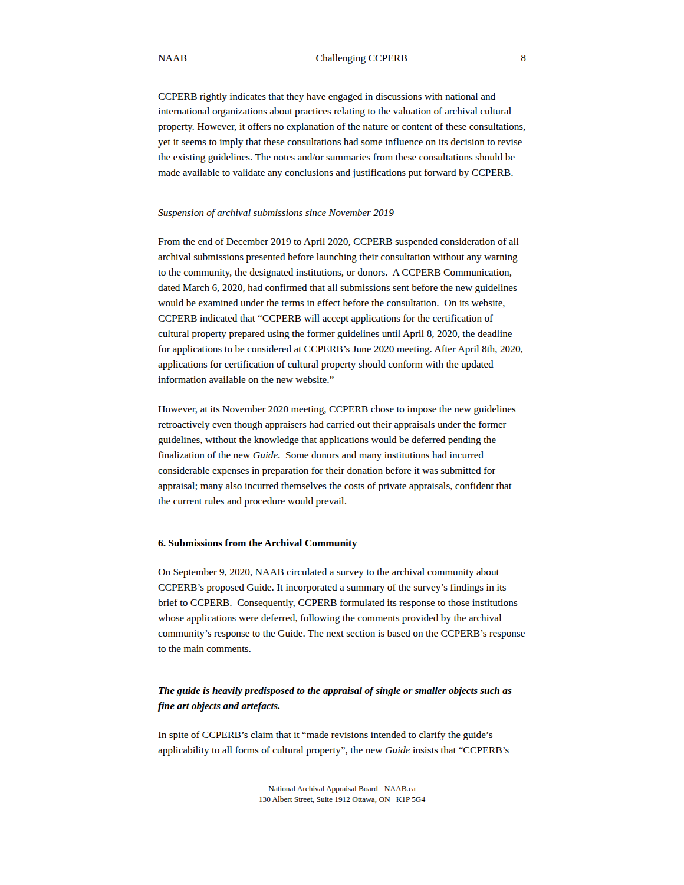NAAB
Challenging CCPERB
8
CCPERB rightly indicates that they have engaged in discussions with national and international organizations about practices relating to the valuation of archival cultural property. However, it offers no explanation of the nature or content of these consultations, yet it seems to imply that these consultations had some influence on its decision to revise the existing guidelines. The notes and/or summaries from these consultations should be made available to validate any conclusions and justifications put forward by CCPERB.
Suspension of archival submissions since November 2019
From the end of December 2019 to April 2020, CCPERB suspended consideration of all archival submissions presented before launching their consultation without any warning to the community, the designated institutions, or donors. A CCPERB Communication, dated March 6, 2020, had confirmed that all submissions sent before the new guidelines would be examined under the terms in effect before the consultation. On its website, CCPERB indicated that “CCPERB will accept applications for the certification of cultural property prepared using the former guidelines until April 8, 2020, the deadline for applications to be considered at CCPERB’s June 2020 meeting. After April 8th, 2020, applications for certification of cultural property should conform with the updated information available on the new website.”
However, at its November 2020 meeting, CCPERB chose to impose the new guidelines retroactively even though appraisers had carried out their appraisals under the former guidelines, without the knowledge that applications would be deferred pending the finalization of the new Guide. Some donors and many institutions had incurred considerable expenses in preparation for their donation before it was submitted for appraisal; many also incurred themselves the costs of private appraisals, confident that the current rules and procedure would prevail.
6. Submissions from the Archival Community
On September 9, 2020, NAAB circulated a survey to the archival community about CCPERB’s proposed Guide. It incorporated a summary of the survey’s findings in its brief to CCPERB. Consequently, CCPERB formulated its response to those institutions whose applications were deferred, following the comments provided by the archival community’s response to the Guide. The next section is based on the CCPERB’s response to the main comments.
The guide is heavily predisposed to the appraisal of single or smaller objects such as fine art objects and artefacts.
In spite of CCPERB’s claim that it “made revisions intended to clarify the guide’s applicability to all forms of cultural property”, the new Guide insists that “CCPERB’s
National Archival Appraisal Board - NAAB.ca
130 Albert Street, Suite 1912 Ottawa, ON K1P 5G4